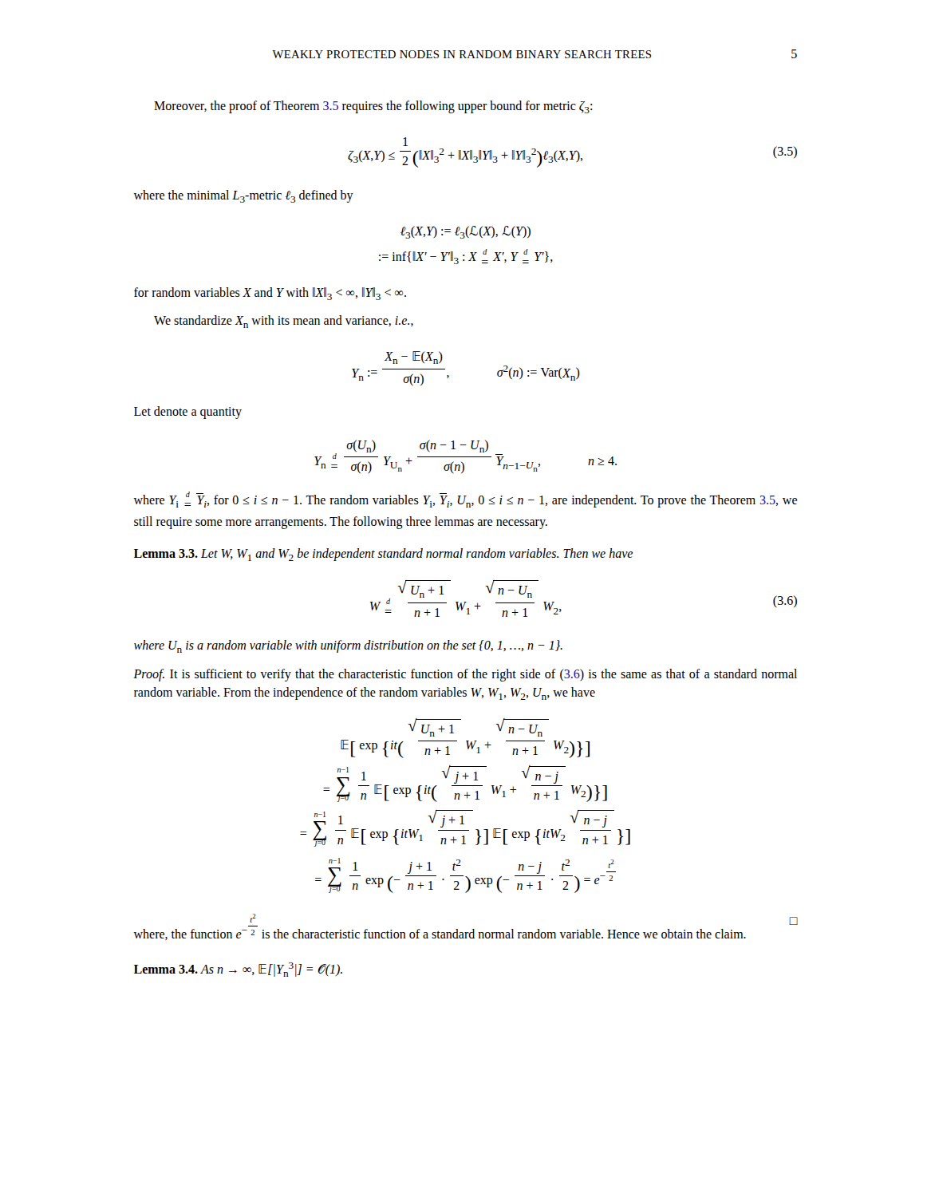WEAKLY PROTECTED NODES IN RANDOM BINARY SEARCH TREES 5
Moreover, the proof of Theorem 3.5 requires the following upper bound for metric ζ3:
ζ3(X,Y) ≤ 12(‖X‖32 + ‖X‖3‖Y‖3 + ‖Y‖32) ℓ3(X,Y), (3.5)
where the minimal L3-metric ℓ3 defined by
ℓ3(X,Y) := ℓ3(ℒ(X), ℒ(Y)) := inf{‖X′ − Y′‖3 : X d= X′, Y d= Y′},
for random variables X and Y with ‖X‖3 < ∞, ‖Y‖3 < ∞.
We standardize Xn with its mean and variance, i.e.,
Yn := Xn − 𝔼(Xn) σ(n), σ2(n) := Var(Xn)
Let denote a quantity
Yn d= σ(Un) σ(n) YUn + σ(n − 1 − Un) σ(n) Yn−1−Un, n ≥ 4.
where Yi d= Yi, for 0 ≤ i ≤ n − 1. The random variables Yi, Yi, Un, 0 ≤ i ≤ n − 1, are independent. To prove the Theorem 3.5, we still require some more arrangements. The following three lemmas are necessary.
Lemma 3.3. Let W, W1 and W2 be independent standard normal random variables. Then we have
W d= Un + 1 n + 1 W1 + n − Un n + 1 W2, (3.6)
where Un is a random variable with uniform distribution on the set {0, 1, …, n − 1}.
Proof. It is sufficient to verify that the characteristic function of the right side of (3.6) is the same as that of a standard normal random variable. From the independence of the random variables W, W1, W2, Un, we have
𝔼[ exp {it( Un + 1 n + 1 W1 + n − Un n + 1 W2)}] = n−1∑j=0 1 n 𝔼[ exp {it( j + 1 n + 1 W1 + n − j n + 1 W2)}] = n−1∑j=0 1 n 𝔼[ exp {itW1 j + 1 n + 1}] 𝔼[ exp {itW2 n − j n + 1}] = n−1∑j=0 1 n exp (− j + 1 n + 1 · t22) exp (− n − j n + 1 · t22) = e−t22
where, the function e−t22 is the characteristic function of a standard normal random variable. Hence we obtain the claim. □
Lemma 3.4. As n → ∞, 𝔼[|Yn3|] = 𝒪(1).